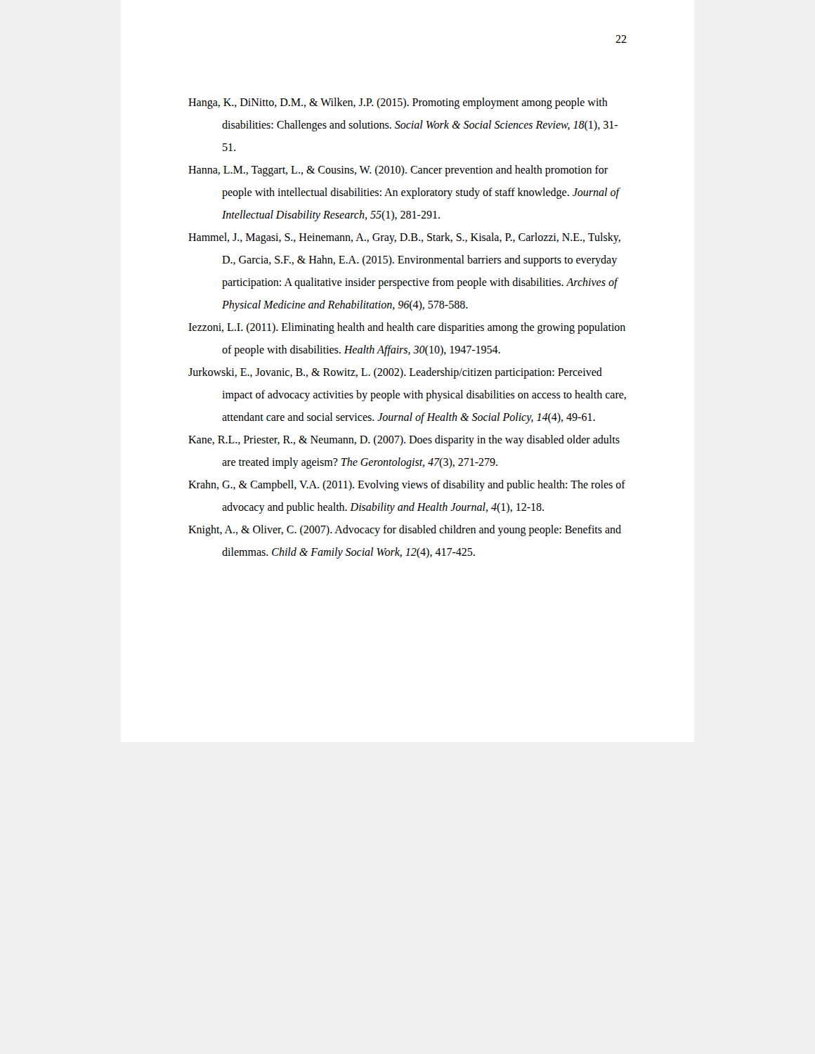22
Hanga, K., DiNitto, D.M., & Wilken, J.P. (2015). Promoting employment among people with disabilities: Challenges and solutions. Social Work & Social Sciences Review, 18(1), 31-51.
Hanna, L.M., Taggart, L., & Cousins, W. (2010). Cancer prevention and health promotion for people with intellectual disabilities: An exploratory study of staff knowledge. Journal of Intellectual Disability Research, 55(1), 281-291.
Hammel, J., Magasi, S., Heinemann, A., Gray, D.B., Stark, S., Kisala, P., Carlozzi, N.E., Tulsky, D., Garcia, S.F., & Hahn, E.A. (2015). Environmental barriers and supports to everyday participation: A qualitative insider perspective from people with disabilities. Archives of Physical Medicine and Rehabilitation, 96(4), 578-588.
Iezzoni, L.I. (2011). Eliminating health and health care disparities among the growing population of people with disabilities. Health Affairs, 30(10), 1947-1954.
Jurkowski, E., Jovanic, B., & Rowitz, L. (2002). Leadership/citizen participation: Perceived impact of advocacy activities by people with physical disabilities on access to health care, attendant care and social services. Journal of Health & Social Policy, 14(4), 49-61.
Kane, R.L., Priester, R., & Neumann, D. (2007). Does disparity in the way disabled older adults are treated imply ageism? The Gerontologist, 47(3), 271-279.
Krahn, G., & Campbell, V.A. (2011). Evolving views of disability and public health: The roles of advocacy and public health. Disability and Health Journal, 4(1), 12-18.
Knight, A., & Oliver, C. (2007). Advocacy for disabled children and young people: Benefits and dilemmas. Child & Family Social Work, 12(4), 417-425.